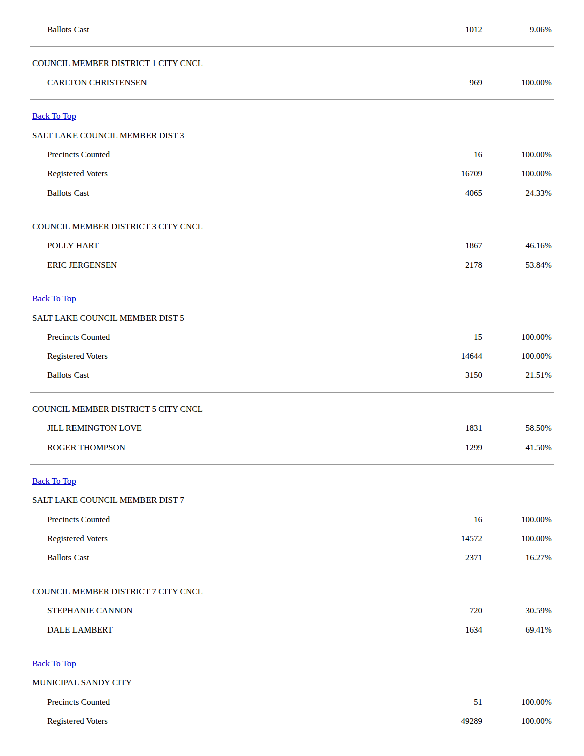| Ballots Cast | 1012 | 9.06% |
| COUNCIL MEMBER DISTRICT 1 CITY CNCL | | |
| CARLTON CHRISTENSEN | 969 | 100.00% |
| Back To Top |
| SALT LAKE COUNCIL MEMBER DIST 3 | | |
| Precincts Counted | 16 | 100.00% |
| Registered Voters | 16709 | 100.00% |
| Ballots Cast | 4065 | 24.33% |
| COUNCIL MEMBER DISTRICT 3 CITY CNCL | | |
| POLLY HART | 1867 | 46.16% |
| ERIC JERGENSEN | 2178 | 53.84% |
| Back To Top |
| SALT LAKE COUNCIL MEMBER DIST 5 | | |
| Precincts Counted | 15 | 100.00% |
| Registered Voters | 14644 | 100.00% |
| Ballots Cast | 3150 | 21.51% |
| COUNCIL MEMBER DISTRICT 5 CITY CNCL | | |
| JILL REMINGTON LOVE | 1831 | 58.50% |
| ROGER THOMPSON | 1299 | 41.50% |
| Back To Top |
| SALT LAKE COUNCIL MEMBER DIST 7 | | |
| Precincts Counted | 16 | 100.00% |
| Registered Voters | 14572 | 100.00% |
| Ballots Cast | 2371 | 16.27% |
| COUNCIL MEMBER DISTRICT 7 CITY CNCL | | |
| STEPHANIE CANNON | 720 | 30.59% |
| DALE LAMBERT | 1634 | 69.41% |
| Back To Top |
| MUNICIPAL SANDY CITY | | |
| Precincts Counted | 51 | 100.00% |
| Registered Voters | 49289 | 100.00% |